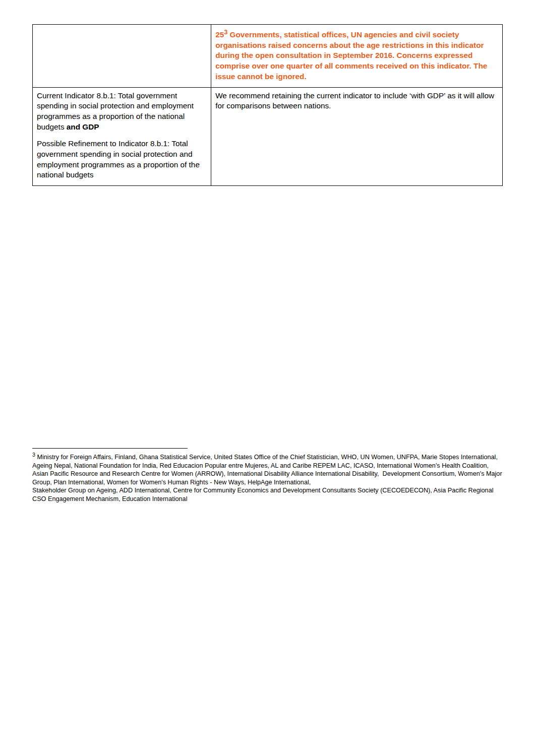| | 25 3 Governments, statistical offices, UN agencies and civil society organisations raised concerns about the age restrictions in this indicator during the open consultation in September 2016. Concerns expressed comprise over one quarter of all comments received on this indicator. The issue cannot be ignored. |
| Current Indicator 8.b.1: Total government spending in social protection and employment programmes as a proportion of the national budgets and GDP Possible Refinement to Indicator 8.b.1: Total government spending in social protection and employment programmes as a proportion of the national budgets | We recommend retaining the current indicator to include ‘with GDP’ as it will allow for comparisons between nations. |
3 Ministry for Foreign Affairs, Finland, Ghana Statistical Service, United States Office of the Chief Statistician, WHO, UN Women, UNFPA, Marie Stopes International, Ageing Nepal, National Foundation for India, Red Educacion Popular entre Mujeres, AL and Caribe REPEM LAC, ICASO, International Women's Health Coalition, Asian Pacific Resource and Research Centre for Women (ARROW), International Disability Alliance International Disability, Development Consortium, Women's Major Group, Plan International, Women for Women's Human Rights - New Ways, HelpAge International,
Stakeholder Group on Ageing, ADD International, Centre for Community Economics and Development Consultants Society (CECOEDECON), Asia Pacific Regional CSO Engagement Mechanism, Education International